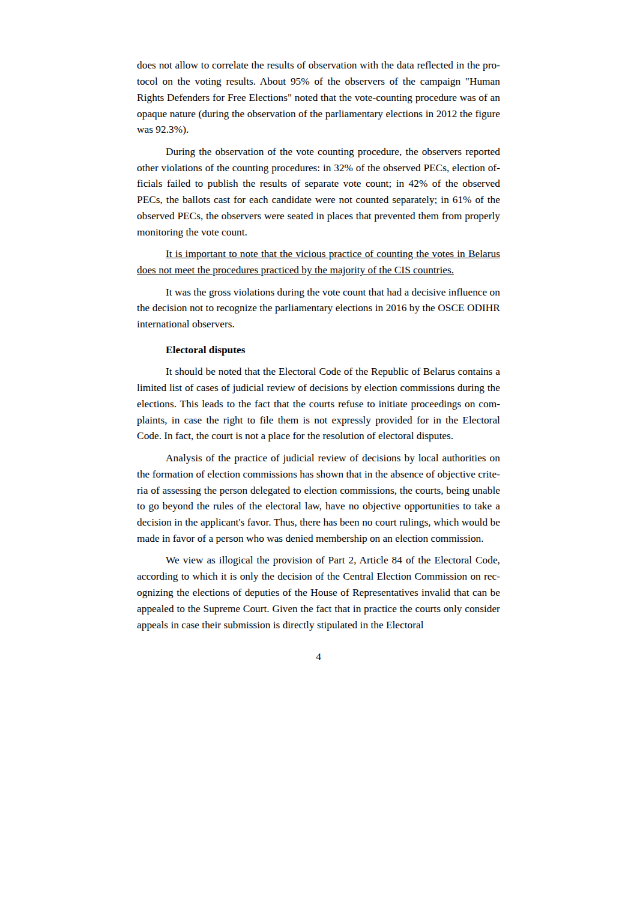does not allow to correlate the results of observation with the data reflected in the protocol on the voting results. About 95% of the observers of the campaign "Human Rights Defenders for Free Elections" noted that the vote-counting procedure was of an opaque nature (during the observation of the parliamentary elections in 2012 the figure was 92.3%).
During the observation of the vote counting procedure, the observers reported other violations of the counting procedures: in 32% of the observed PECs, election officials failed to publish the results of separate vote count; in 42% of the observed PECs, the ballots cast for each candidate were not counted separately; in 61% of the observed PECs, the observers were seated in places that prevented them from properly monitoring the vote count.
It is important to note that the vicious practice of counting the votes in Belarus does not meet the procedures practiced by the majority of the CIS countries.
It was the gross violations during the vote count that had a decisive influence on the decision not to recognize the parliamentary elections in 2016 by the OSCE ODIHR international observers.
Electoral disputes
It should be noted that the Electoral Code of the Republic of Belarus contains a limited list of cases of judicial review of decisions by election commissions during the elections. This leads to the fact that the courts refuse to initiate proceedings on complaints, in case the right to file them is not expressly provided for in the Electoral Code. In fact, the court is not a place for the resolution of electoral disputes.
Analysis of the practice of judicial review of decisions by local authorities on the formation of election commissions has shown that in the absence of objective criteria of assessing the person delegated to election commissions, the courts, being unable to go beyond the rules of the electoral law, have no objective opportunities to take a decision in the applicant's favor. Thus, there has been no court rulings, which would be made in favor of a person who was denied membership on an election commission.
We view as illogical the provision of Part 2, Article 84 of the Electoral Code, according to which it is only the decision of the Central Election Commission on recognizing the elections of deputies of the House of Representatives invalid that can be appealed to the Supreme Court. Given the fact that in practice the courts only consider appeals in case their submission is directly stipulated in the Electoral
4